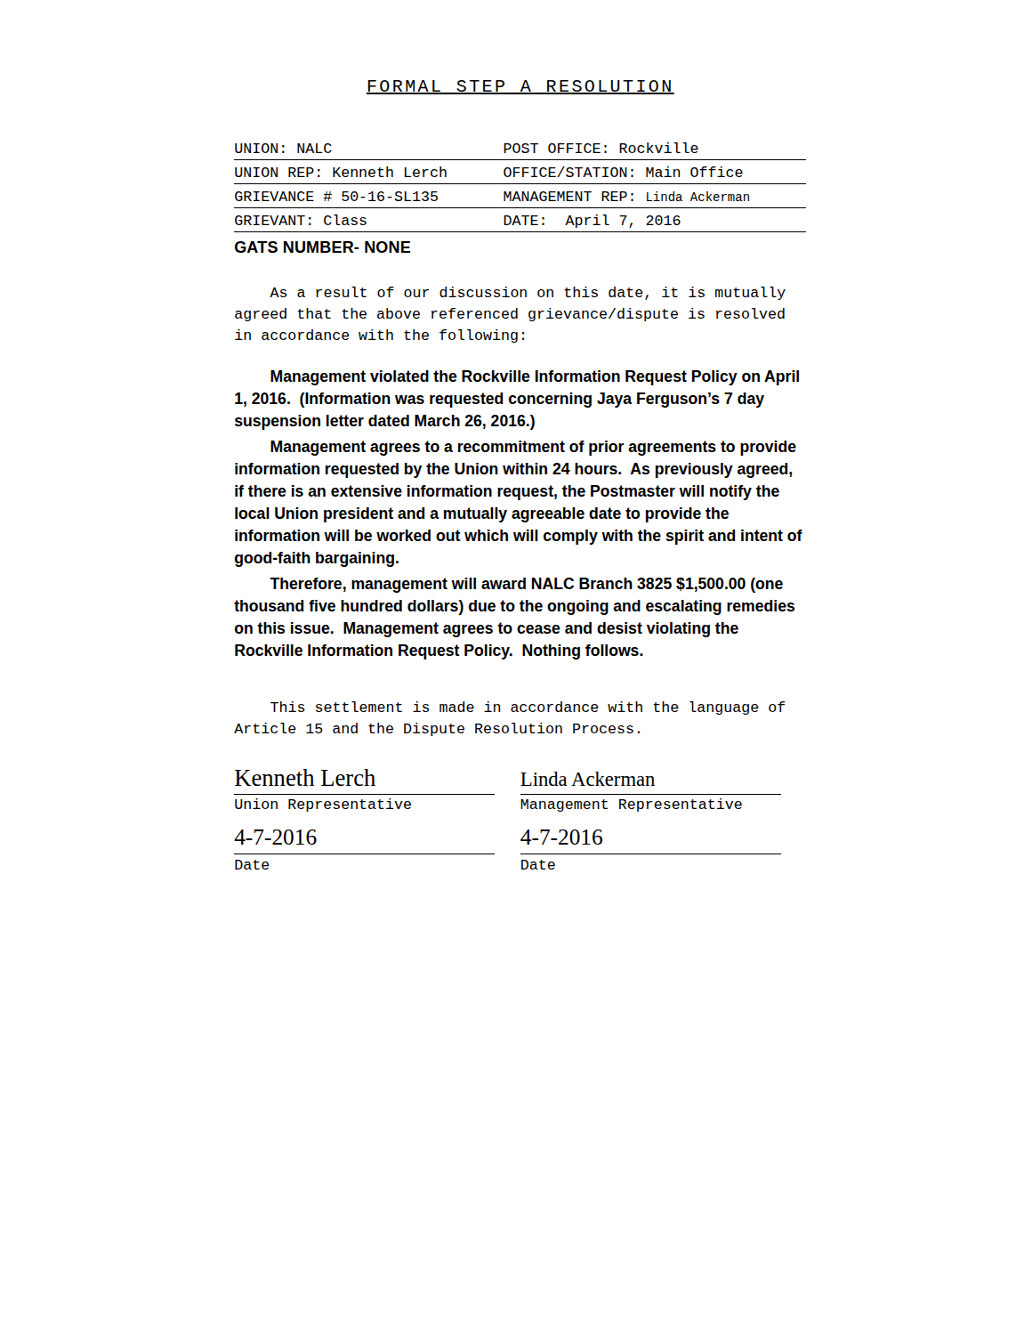FORMAL STEP A RESOLUTION
| UNION: NALC | POST OFFICE: Rockville |
| UNION REP: Kenneth Lerch | OFFICE/STATION: Main Office |
| GRIEVANCE # 50-16-SL135 | MANAGEMENT REP: Linda Ackerman |
| GRIEVANT: Class | DATE: April 7, 2016 |
GATS NUMBER- NONE
As a result of our discussion on this date, it is mutually agreed that the above referenced grievance/dispute is resolved in accordance with the following:
Management violated the Rockville Information Request Policy on April 1, 2016. (Information was requested concerning Jaya Ferguson’s 7 day suspension letter dated March 26, 2016.)
Management agrees to a recommitment of prior agreements to provide information requested by the Union within 24 hours. As previously agreed, if there is an extensive information request, the Postmaster will notify the local Union president and a mutually agreeable date to provide the information will be worked out which will comply with the spirit and intent of good-faith bargaining.
Therefore, management will award NALC Branch 3825 $1,500.00 (one thousand five hundred dollars) due to the ongoing and escalating remedies on this issue. Management agrees to cease and desist violating the Rockville Information Request Policy. Nothing follows.
This settlement is made in accordance with the language of Article 15 and the Dispute Resolution Process.
| Kenneth Lerch Union Representative 4-7-2016 Date | Linda Ackerman Management Representative 4-7-2016 Date |